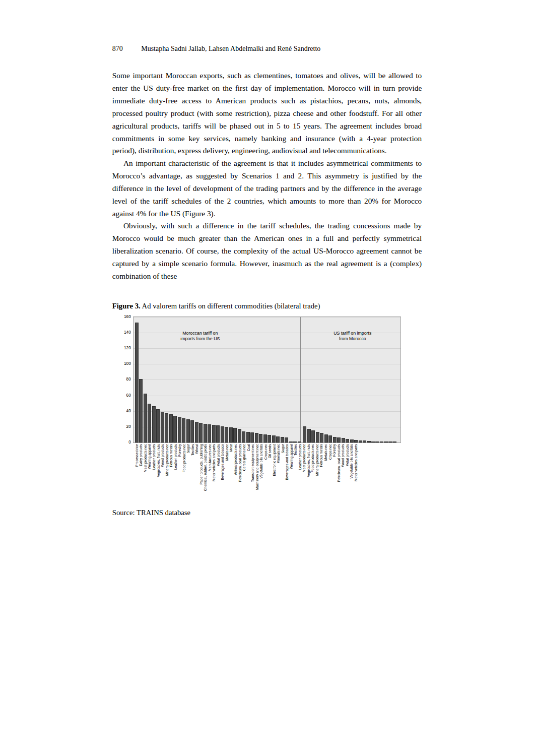870 Mustapha Sadni Jallab, Lahsen Abdelmalki and René Sandretto
Some important Moroccan exports, such as clementines, tomatoes and olives, will be allowed to enter the US duty-free market on the first day of implementation. Morocco will in turn provide immediate duty-free access to American products such as pistachios, pecans, nuts, almonds, processed poultry product (with some restriction), pizza cheese and other foodstuff. For all other agricultural products, tariffs will be phased out in 5 to 15 years. The agreement includes broad commitments in some key services, namely banking and insurance (with a 4-year protection period), distribution, express delivery, engineering, audiovisual and telecommunications.
An important characteristic of the agreement is that it includes asymmetrical commitments to Morocco’s advantage, as suggested by Scenarios 1 and 2. This asymmetry is justified by the difference in the level of development of the trading partners and by the difference in the average level of the tariff schedules of the 2 countries, which amounts to more than 20% for Morocco against 4% for the US (Figure 3).
Obviously, with such a difference in the tariff schedules, the trading concessions made by Morocco would be much greater than the American ones in a full and perfectly symmetrical liberalization scenario. Of course, the complexity of the actual US-Morocco agreement cannot be captured by a simple scenario formula. However, inasmuch as the real agreement is a (complex) combination of these
Figure 3. Ad valorem tariffs on different commodities (bilateral trade)
160 140 120 100 80 60 40 20 0
Moroccan tariff on
imports from the US
US tariff on imports
from Morocco
Processed rice Dairy products Meat products nec Wearing apparel Leather products Vegetables, fruit, nuts Wood products Mineral products nec Ferrous metals Leather products Forestry Food products nec Sugar Textiles Wheat Paper products, publishing Chemical, rubber, plastic prods Manufactures nec Motor vehicles and parts Metal products Beverages and tobacco Metals nec Meat Animal products nec Petroleum, coal products Cereal grains nec Coal Transport equipment nec Machinery and equipment nec Vegetable oils and fats Crops nec Oil seeds Electronic equipment Minerals nec Sugar Beverages and tobacco Wearing apparel Textiles Leather products Meat products nec Vegetables, fruit, nuts Food products nec Mineral products nec Ferrous metals Metals nec Crops nec Forestry Petroleum, coal products Wood products Metal products Vegetable oils and fats Motor vehicles and parts
Source: TRAINS database